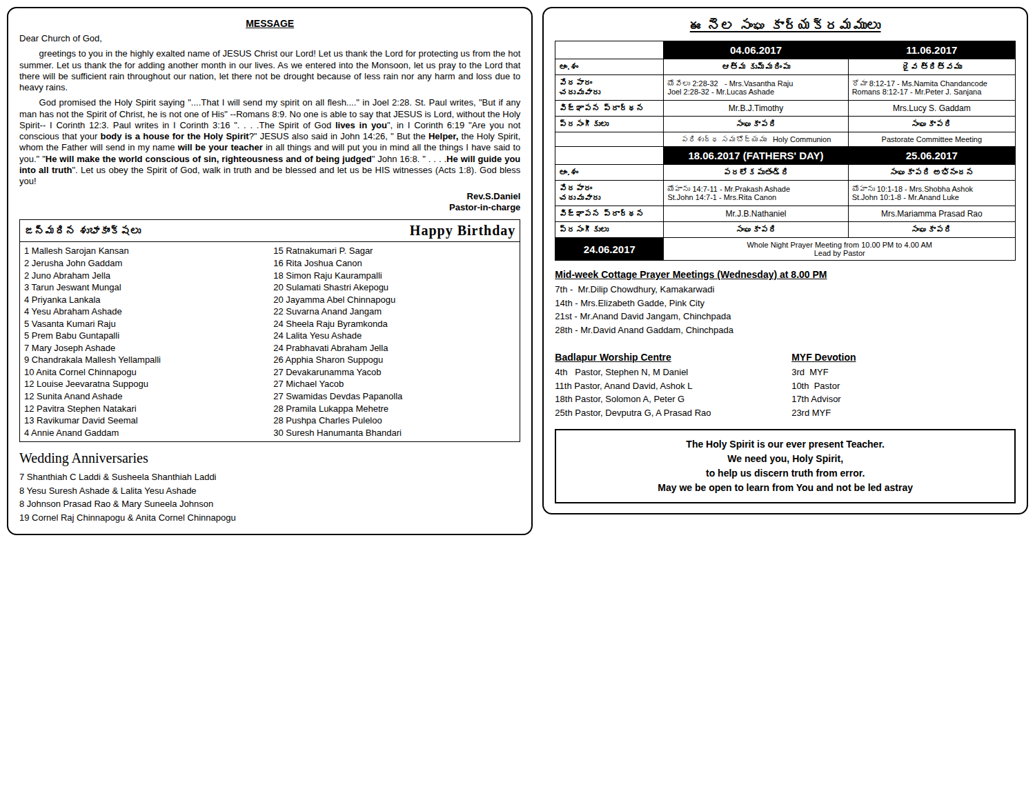MESSAGE
Dear Church of God,
greetings to you in the highly exalted name of JESUS Christ our Lord! Let us thank the Lord for protecting us from the hot summer. Let us thank the for adding another month in our lives. As we entered into the Monsoon, let us pray to the Lord that there will be sufficient rain throughout our nation, let there not be drought because of less rain nor any harm and loss due to heavy rains.
God promised the Holy Spirit saying "....That I will send my spirit on all flesh...." in Joel 2:28. St. Paul writes, "But if any man has not the Spirit of Christ, he is not one of His" --Romans 8:9. No one is able to say that JESUS is Lord, without the Holy Spirit-- I Corinth 12:3. Paul writes in I Corinth 3:16 ". . . .The Spirit of God lives in you", in I Corinth 6:19 "Are you not conscious that your body is a house for the Holy Spirit?" JESUS also said in John 14:26, " But the Helper, the Holy Spirit, whom the Father will send in my name will be your teacher in all things and will put you in mind all the things I have said to you." "He will make the world conscious of sin, righteousness and of being judged" John 16:8. " . . . .He will guide you into all truth". Let us obey the Spirit of God, walk in truth and be blessed and let us be HIS witnesses (Acts 1:8). God bless you!
Rev.S.Daniel
Pastor-in-charge
జన్మదిన శుభాకాంక్షలు Happy Birthday
1 Mallesh Sarojan Kansan
2 Jerusha John Gaddam
2 Juno Abraham Jella
3 Tarun Jeswant Mungal
4 Priyanka Lankala
4 Yesu Abraham Ashade
5 Vasanta Kumari Raju
5 Prem Babu Guntapalli
7 Mary Joseph Ashade
9 Chandrakala Mallesh Yellampalli
10 Anita Cornel Chinnapogu
12 Louise Jeevaratna Suppogu
12 Sunita Anand Ashade
12 Pavitra Stephen Natakari
13 Ravikumar David Seemal
4 Annie Anand Gaddam
15 Ratnakumari P. Sagar
16 Rita Joshua Canon
18 Simon Raju Kaurampalli
20 Sulamati Shastri Akepogu
20 Jayamma Abel Chinnapogu
22 Suvarna Anand Jangam
24 Sheela Raju Byramkonda
24 Lalita Yesu Ashade
24 Prabhavati Abraham Jella
26 Apphia Sharon Suppogu
27 Devakarunamma Yacob
27 Michael Yacob
27 Swamidas Devdas Papanolla
28 Pramila Lukappa Mehetre
28 Pushpa Charles Puleloo
30 Suresh Hanumanta Bhandari
Wedding Anniversaries
7 Shanthiah C Laddi & Susheela Shanthiah Laddi
8 Yesu Suresh Ashade & Lalita Yesu Ashade
8 Johnson Prasad Rao & Mary Suneela Johnson
19 Cornel Raj Chinnapogu & Anita Cornel Chinnapogu
ఈ నెల సంఘ కార్యక్రమములు
| | 04.06.2017 | 11.06.2017 |
| ఆం.శం | ఆత్మ కుమ్మరింపు | దైవ త్రిత్వము |
| వేదపారం చదువువారు | యోవేలు 2:28-32 - Mrs.Vasantha Raju Joel 2:28-32 - Mr.Lucas Ashade | రోమా 8:12-17 - Ms.Namita Chandancode Romans 8:12-17 - Mr.Peter J. Sanjana |
| విజ్ఞాపన ప్రార్థన | Mr.B.J.Timothy | Mrs.Lucy S. Gaddam |
| ప్రసంగీకులు | సంఘకాపరి | సంఘకాపరి |
| | పరిశుద్ధ సమభోజ్యము Holy Communion | Pastorate Committee Meeting |
| | 18.06.2017 (FATHERS' DAY) | 25.06.2017 |
| ఆం.శం | పరలోకపుతండ్రి | సంఘకాపరి అభినందన |
| వేదపారం చదువువారు | యోహాను 14:7-11 - Mr.Prakash Ashade St.John 14:7-1 - Mrs.Rita Canon | యోహాను 10:1-18 - Mrs.Shobha Ashok St.John 10:1-8 - Mr.Anand Luke |
| విజ్ఞాపన ప్రార్థన | Mr.J.B.Nathaniel | Mrs.Mariamma Prasad Rao |
| ప్రసంగీకులు | సంఘకాపరి | సంఘకాపరి |
| 24.06.2017 | Whole Night Prayer Meeting from 10.00 PM to 4.00 AM Lead by Pastor |
Mid-week Cottage Prayer Meetings (Wednesday) at 8.00 PM
7th - Mr.Dilip Chowdhury, Kamakarwadi
14th - Mrs.Elizabeth Gadde, Pink City
21st - Mr.Anand David Jangam, Chinchpada
28th - Mr.David Anand Gaddam, Chinchpada
Badlapur Worship Centre
4th Pastor, Stephen N, M Daniel
11th Pastor, Anand David, Ashok L
18th Pastor, Solomon A, Peter G
25th Pastor, Devputra G, A Prasad Rao
MYF Devotion
3rd MYF
10th Pastor
17th Advisor
23rd MYF
The Holy Spirit is our ever present Teacher.
We need you, Holy Spirit,
to help us discern truth from error.
May we be open to learn from You and not be led astray